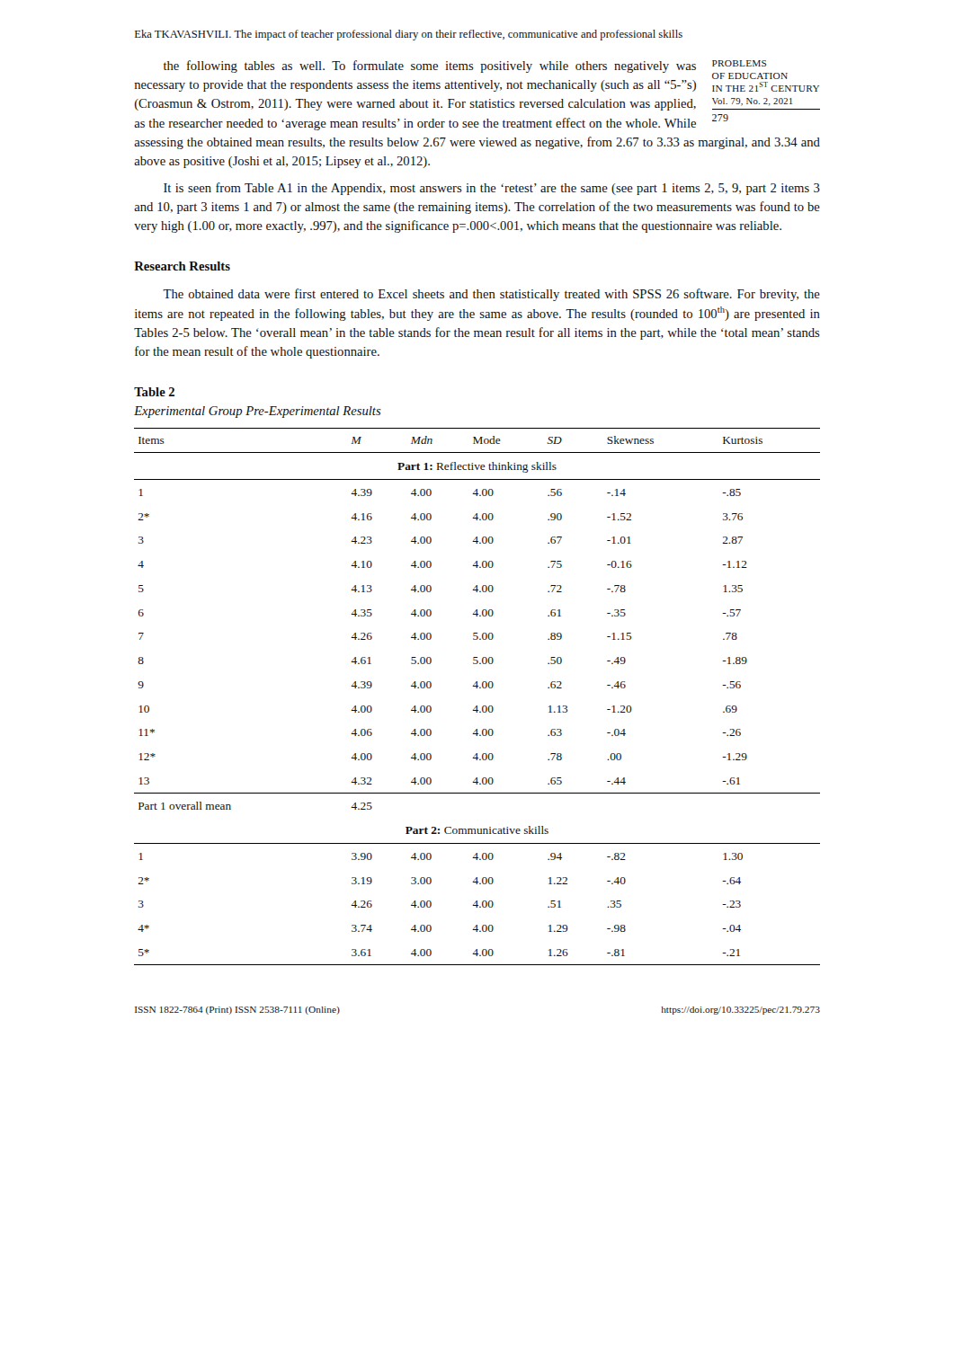Eka TKAVASHVILI. The impact of teacher professional diary on their reflective, communicative and professional skills
Problems
of Education
in the 21st Century
Vol. 79, No. 2, 2021
279
the following tables as well. To formulate some items positively while others negatively was necessary to provide that the respondents assess the items attentively, not mechanically (such as all “5-”s) (Croasmun & Ostrom, 2011). They were warned about it. For statistics reversed calculation was applied, as the researcher needed to ‘average mean results’ in order to see the treatment effect on the whole. While assessing the obtained mean results, the results below 2.67 were viewed as negative, from 2.67 to 3.33 as marginal, and 3.34 and above as positive (Joshi et al, 2015; Lipsey et al., 2012).
It is seen from Table A1 in the Appendix, most answers in the ‘retest’ are the same (see part 1 items 2, 5, 9, part 2 items 3 and 10, part 3 items 1 and 7) or almost the same (the remaining items). The correlation of the two measurements was found to be very high (1.00 or, more exactly, .997), and the significance p=.000<.001, which means that the questionnaire was reliable.
Research Results
The obtained data were first entered to Excel sheets and then statistically treated with SPSS 26 software. For brevity, the items are not repeated in the following tables, but they are the same as above. The results (rounded to 100th) are presented in Tables 2-5 below. The ‘overall mean’ in the table stands for the mean result for all items in the part, while the ‘total mean’ stands for the mean result of the whole questionnaire.
Table 2 Experimental Group Pre-Experimental Results
| Items | M | Mdn | Mode | SD | Skewness | Kurtosis |
| --- | --- | --- | --- | --- | --- | --- |
| Part 1: Reflective thinking skills |
| 1 | 4.39 | 4.00 | 4.00 | .56 | -.14 | -.85 |
| 2* | 4.16 | 4.00 | 4.00 | .90 | -1.52 | 3.76 |
| 3 | 4.23 | 4.00 | 4.00 | .67 | -1.01 | 2.87 |
| 4 | 4.10 | 4.00 | 4.00 | .75 | -0.16 | -1.12 |
| 5 | 4.13 | 4.00 | 4.00 | .72 | -.78 | 1.35 |
| 6 | 4.35 | 4.00 | 4.00 | .61 | -.35 | -.57 |
| 7 | 4.26 | 4.00 | 5.00 | .89 | -1.15 | .78 |
| 8 | 4.61 | 5.00 | 5.00 | .50 | -.49 | -1.89 |
| 9 | 4.39 | 4.00 | 4.00 | .62 | -.46 | -.56 |
| 10 | 4.00 | 4.00 | 4.00 | 1.13 | -1.20 | .69 |
| 11* | 4.06 | 4.00 | 4.00 | .63 | -.04 | -.26 |
| 12* | 4.00 | 4.00 | 4.00 | .78 | .00 | -1.29 |
| 13 | 4.32 | 4.00 | 4.00 | .65 | -.44 | -.61 |
| Part 1 overall mean | 4.25 | | | | | |
| Part 2: Communicative skills |
| 1 | 3.90 | 4.00 | 4.00 | .94 | -.82 | 1.30 |
| 2* | 3.19 | 3.00 | 4.00 | 1.22 | -.40 | -.64 |
| 3 | 4.26 | 4.00 | 4.00 | .51 | .35 | -.23 |
| 4* | 3.74 | 4.00 | 4.00 | 1.29 | -.98 | -.04 |
| 5* | 3.61 | 4.00 | 4.00 | 1.26 | -.81 | -.21 |
ISSN 1822-7864 (Print) ISSN 2538-7111 (Online) https://doi.org/10.33225/pec/21.79.273